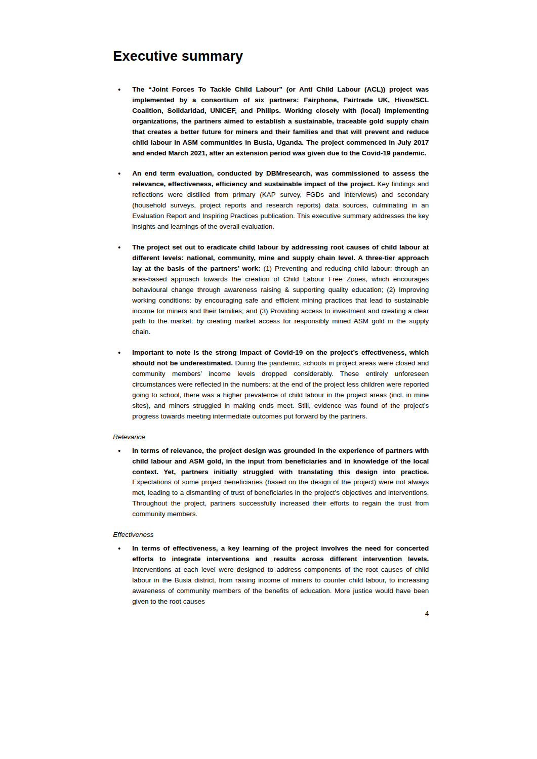Executive summary
The “Joint Forces To Tackle Child Labour” (or Anti Child Labour (ACL)) project was implemented by a consortium of six partners: Fairphone, Fairtrade UK, Hivos/SCL Coalition, Solidaridad, UNICEF, and Philips. Working closely with (local) implementing organizations, the partners aimed to establish a sustainable, traceable gold supply chain that creates a better future for miners and their families and that will prevent and reduce child labour in ASM communities in Busia, Uganda. The project commenced in July 2017 and ended March 2021, after an extension period was given due to the Covid-19 pandemic.
An end term evaluation, conducted by DBMresearch, was commissioned to assess the relevance, effectiveness, efficiency and sustainable impact of the project. Key findings and reflections were distilled from primary (KAP survey, FGDs and interviews) and secondary (household surveys, project reports and research reports) data sources, culminating in an Evaluation Report and Inspiring Practices publication. This executive summary addresses the key insights and learnings of the overall evaluation.
The project set out to eradicate child labour by addressing root causes of child labour at different levels: national, community, mine and supply chain level. A three-tier approach lay at the basis of the partners’ work: (1) Preventing and reducing child labour: through an area-based approach towards the creation of Child Labour Free Zones, which encourages behavioural change through awareness raising & supporting quality education; (2) Improving working conditions: by encouraging safe and efficient mining practices that lead to sustainable income for miners and their families; and (3) Providing access to investment and creating a clear path to the market: by creating market access for responsibly mined ASM gold in the supply chain.
Important to note is the strong impact of Covid-19 on the project’s effectiveness, which should not be underestimated. During the pandemic, schools in project areas were closed and community members’ income levels dropped considerably. These entirely unforeseen circumstances were reflected in the numbers: at the end of the project less children were reported going to school, there was a higher prevalence of child labour in the project areas (incl. in mine sites), and miners struggled in making ends meet. Still, evidence was found of the project’s progress towards meeting intermediate outcomes put forward by the partners.
Relevance
In terms of relevance, the project design was grounded in the experience of partners with child labour and ASM gold, in the input from beneficiaries and in knowledge of the local context. Yet, partners initially struggled with translating this design into practice. Expectations of some project beneficiaries (based on the design of the project) were not always met, leading to a dismantling of trust of beneficiaries in the project’s objectives and interventions. Throughout the project, partners successfully increased their efforts to regain the trust from community members.
Effectiveness
In terms of effectiveness, a key learning of the project involves the need for concerted efforts to integrate interventions and results across different intervention levels. Interventions at each level were designed to address components of the root causes of child labour in the Busia district, from raising income of miners to counter child labour, to increasing awareness of community members of the benefits of education. More justice would have been given to the root causes
4